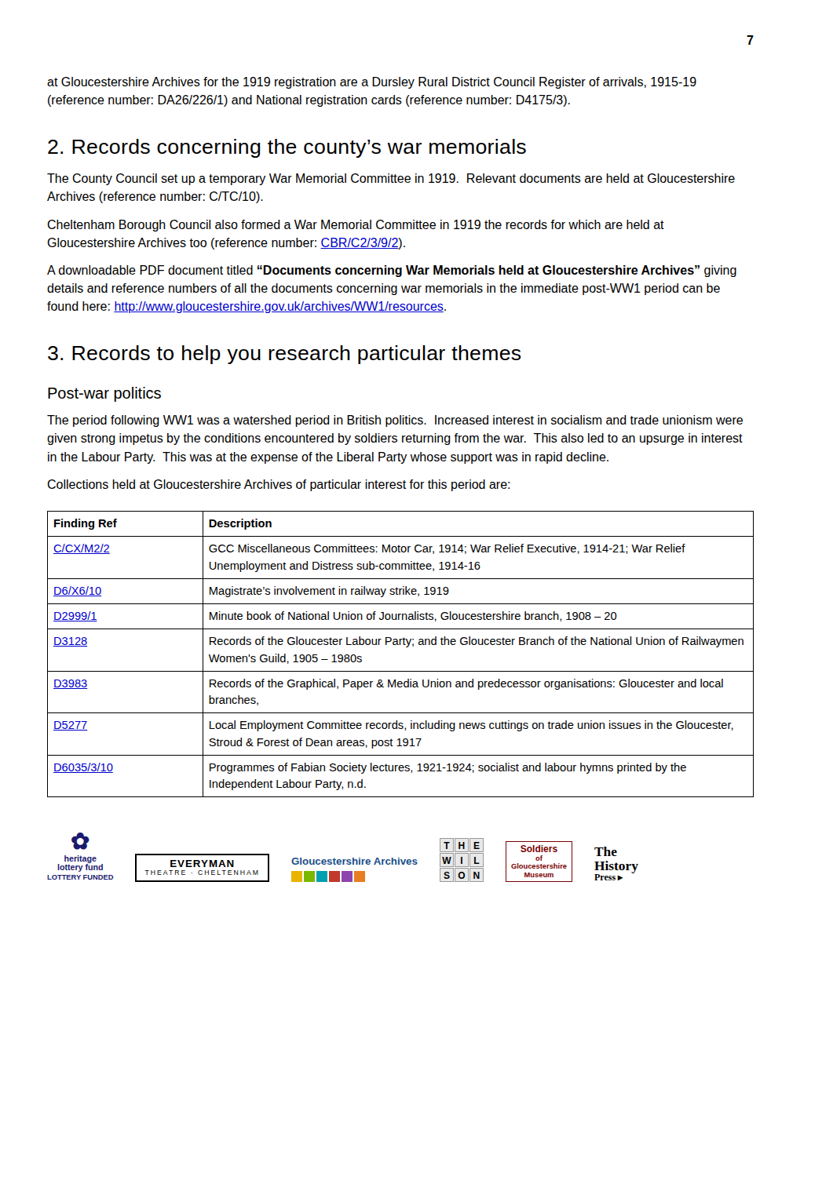7
at Gloucestershire Archives for the 1919 registration are a Dursley Rural District Council Register of arrivals, 1915-19 (reference number: DA26/226/1) and National registration cards (reference number: D4175/3).
2. Records concerning the county’s war memorials
The County Council set up a temporary War Memorial Committee in 1919. Relevant documents are held at Gloucestershire Archives (reference number: C/TC/10).
Cheltenham Borough Council also formed a War Memorial Committee in 1919 the records for which are held at Gloucestershire Archives too (reference number: CBR/C2/3/9/2).
A downloadable PDF document titled “Documents concerning War Memorials held at Gloucestershire Archives” giving details and reference numbers of all the documents concerning war memorials in the immediate post-WW1 period can be found here: http://www.gloucestershire.gov.uk/archives/WW1/resources.
3. Records to help you research particular themes
Post-war politics
The period following WW1 was a watershed period in British politics. Increased interest in socialism and trade unionism were given strong impetus by the conditions encountered by soldiers returning from the war. This also led to an upsurge in interest in the Labour Party. This was at the expense of the Liberal Party whose support was in rapid decline.
Collections held at Gloucestershire Archives of particular interest for this period are:
| Finding Ref | Description |
| --- | --- |
| C/CX/M2/2 | GCC Miscellaneous Committees: Motor Car, 1914; War Relief Executive, 1914-21; War Relief Unemployment and Distress sub-committee, 1914-16 |
| D6/X6/10 | Magistrate’s involvement in railway strike, 1919 |
| D2999/1 | Minute book of National Union of Journalists, Gloucestershire branch, 1908 – 20 |
| D3128 | Records of the Gloucester Labour Party; and the Gloucester Branch of the National Union of Railwaymen Women's Guild, 1905 – 1980s |
| D3983 | Records of the Graphical, Paper & Media Union and predecessor organisations: Gloucester and local branches, |
| D5277 | Local Employment Committee records, including news cuttings on trade union issues in the Gloucester, Stroud & Forest of Dean areas, post 1917 |
| D6035/3/10 | Programmes of Fabian Society lectures, 1921-1924; socialist and labour hymns printed by the Independent Labour Party, n.d. |
✿
heritage
lottery fund
LOTTERY FUNDED
EVERYMAN THEATRE · CHELTENHAM
Gloucestershire Archives
THE WIL SON
Soldiers of
Gloucestershire
Museum
The
History Press ▸